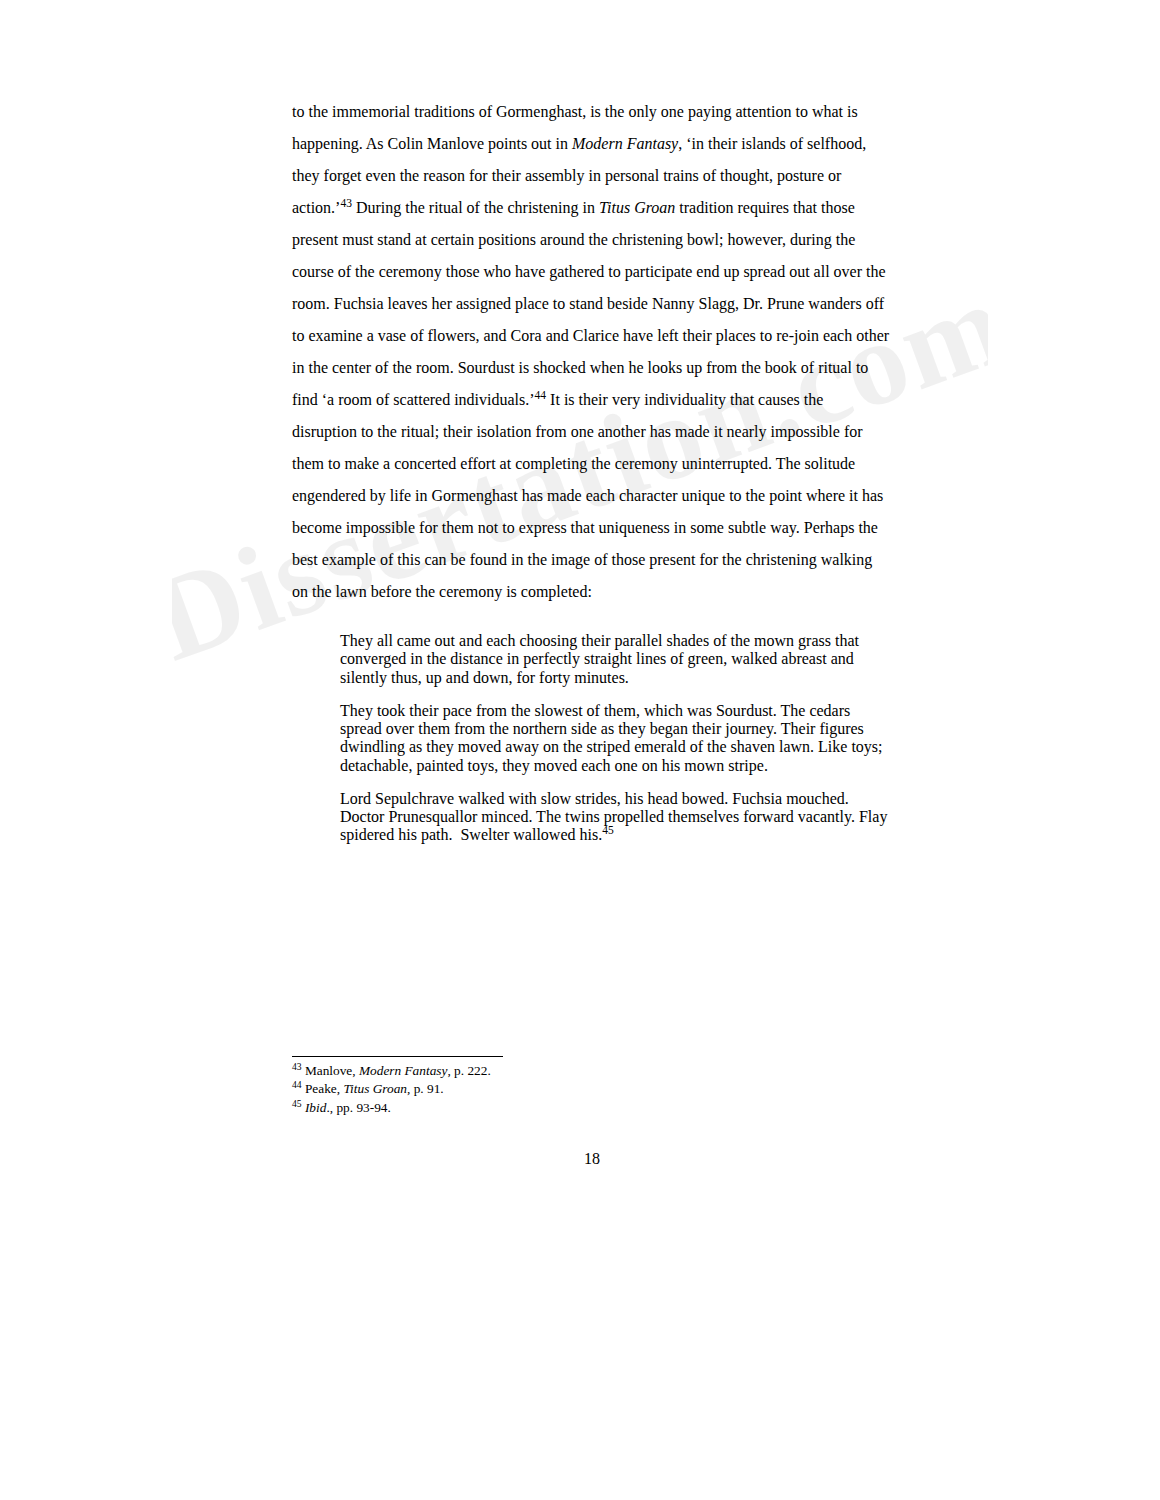Dissertation.com
to the immemorial traditions of Gormenghast, is the only one paying attention to what is happening. As Colin Manlove points out in Modern Fantasy, ‘in their islands of selfhood, they forget even the reason for their assembly in personal trains of thought, posture or action.’43 During the ritual of the christening in Titus Groan tradition requires that those present must stand at certain positions around the christening bowl; however, during the course of the ceremony those who have gathered to participate end up spread out all over the room. Fuchsia leaves her assigned place to stand beside Nanny Slagg, Dr. Prune wanders off to examine a vase of flowers, and Cora and Clarice have left their places to re-join each other in the center of the room. Sourdust is shocked when he looks up from the book of ritual to find ‘a room of scattered individuals.’44 It is their very individuality that causes the disruption to the ritual; their isolation from one another has made it nearly impossible for them to make a concerted effort at completing the ceremony uninterrupted. The solitude engendered by life in Gormenghast has made each character unique to the point where it has become impossible for them not to express that uniqueness in some subtle way. Perhaps the best example of this can be found in the image of those present for the christening walking on the lawn before the ceremony is completed:
They all came out and each choosing their parallel shades of the mown grass that converged in the distance in perfectly straight lines of green, walked abreast and silently thus, up and down, for forty minutes.
They took their pace from the slowest of them, which was Sourdust. The cedars spread over them from the northern side as they began their journey. Their figures dwindling as they moved away on the striped emerald of the shaven lawn. Like toys; detachable, painted toys, they moved each one on his mown stripe.
Lord Sepulchrave walked with slow strides, his head bowed. Fuchsia mouched. Doctor Prunesquallor minced. The twins propelled themselves forward vacantly. Flay spidered his path. Swelter wallowed his.45
43 Manlove, Modern Fantasy, p. 222.
44 Peake, Titus Groan, p. 91.
45 Ibid., pp. 93-94.
18